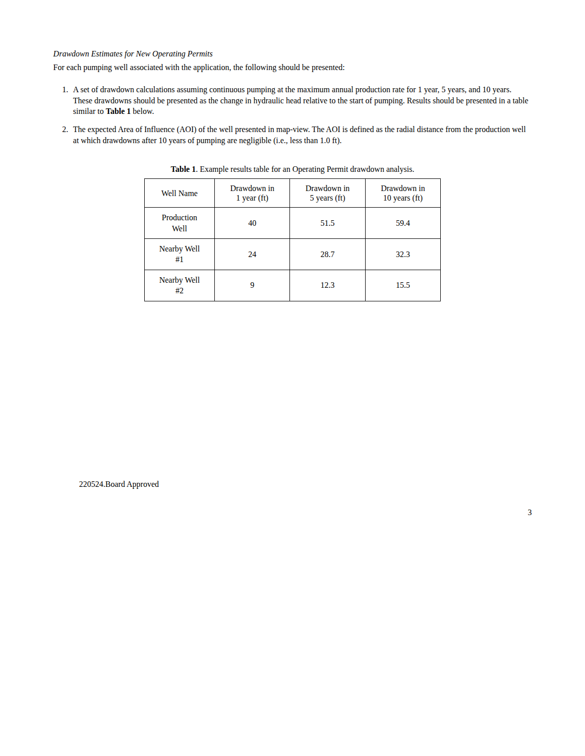Drawdown Estimates for New Operating Permits
For each pumping well associated with the application, the following should be presented:
A set of drawdown calculations assuming continuous pumping at the maximum annual production rate for 1 year, 5 years, and 10 years. These drawdowns should be presented as the change in hydraulic head relative to the start of pumping. Results should be presented in a table similar to Table 1 below.
The expected Area of Influence (AOI) of the well presented in map-view. The AOI is defined as the radial distance from the production well at which drawdowns after 10 years of pumping are negligible (i.e., less than 1.0 ft).
Table 1. Example results table for an Operating Permit drawdown analysis.
| Well Name | Drawdown in 1 year (ft) | Drawdown in 5 years (ft) | Drawdown in 10 years (ft) |
| --- | --- | --- | --- |
| Production Well | 40 | 51.5 | 59.4 |
| Nearby Well #1 | 24 | 28.7 | 32.3 |
| Nearby Well #2 | 9 | 12.3 | 15.5 |
220524.Board Approved
3